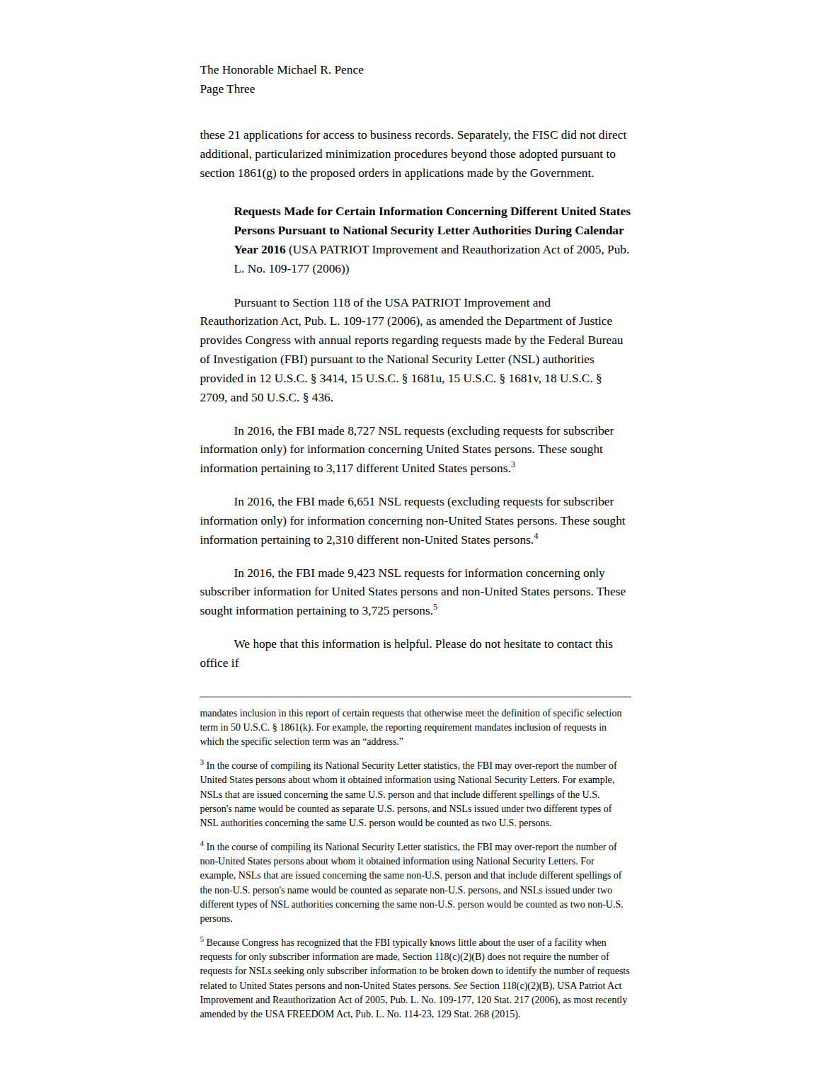The Honorable Michael R. Pence
Page Three
these 21 applications for access to business records. Separately, the FISC did not direct additional, particularized minimization procedures beyond those adopted pursuant to section 1861(g) to the proposed orders in applications made by the Government.
Requests Made for Certain Information Concerning Different United States Persons Pursuant to National Security Letter Authorities During Calendar Year 2016 (USA PATRIOT Improvement and Reauthorization Act of 2005, Pub. L. No. 109-177 (2006))
Pursuant to Section 118 of the USA PATRIOT Improvement and Reauthorization Act, Pub. L. 109-177 (2006), as amended the Department of Justice provides Congress with annual reports regarding requests made by the Federal Bureau of Investigation (FBI) pursuant to the National Security Letter (NSL) authorities provided in 12 U.S.C. § 3414, 15 U.S.C. § 1681u, 15 U.S.C. § 1681v, 18 U.S.C. § 2709, and 50 U.S.C. § 436.
In 2016, the FBI made 8,727 NSL requests (excluding requests for subscriber information only) for information concerning United States persons. These sought information pertaining to 3,117 different United States persons.3
In 2016, the FBI made 6,651 NSL requests (excluding requests for subscriber information only) for information concerning non-United States persons. These sought information pertaining to 2,310 different non-United States persons.4
In 2016, the FBI made 9,423 NSL requests for information concerning only subscriber information for United States persons and non-United States persons. These sought information pertaining to 3,725 persons.5
We hope that this information is helpful. Please do not hesitate to contact this office if
mandates inclusion in this report of certain requests that otherwise meet the definition of specific selection term in 50 U.S.C. § 1861(k). For example, the reporting requirement mandates inclusion of requests in which the specific selection term was an “address.”
3 In the course of compiling its National Security Letter statistics, the FBI may over-report the number of United States persons about whom it obtained information using National Security Letters. For example, NSLs that are issued concerning the same U.S. person and that include different spellings of the U.S. person's name would be counted as separate U.S. persons, and NSLs issued under two different types of NSL authorities concerning the same U.S. person would be counted as two U.S. persons.
4 In the course of compiling its National Security Letter statistics, the FBI may over-report the number of non-United States persons about whom it obtained information using National Security Letters. For example, NSLs that are issued concerning the same non-U.S. person and that include different spellings of the non-U.S. person's name would be counted as separate non-U.S. persons, and NSLs issued under two different types of NSL authorities concerning the same non-U.S. person would be counted as two non-U.S. persons.
5 Because Congress has recognized that the FBI typically knows little about the user of a facility when requests for only subscriber information are made, Section 118(c)(2)(B) does not require the number of requests for NSLs seeking only subscriber information to be broken down to identify the number of requests related to United States persons and non-United States persons. See Section 118(c)(2)(B), USA Patriot Act Improvement and Reauthorization Act of 2005, Pub. L. No. 109-177, 120 Stat. 217 (2006), as most recently amended by the USA FREEDOM Act, Pub. L. No. 114-23, 129 Stat. 268 (2015).